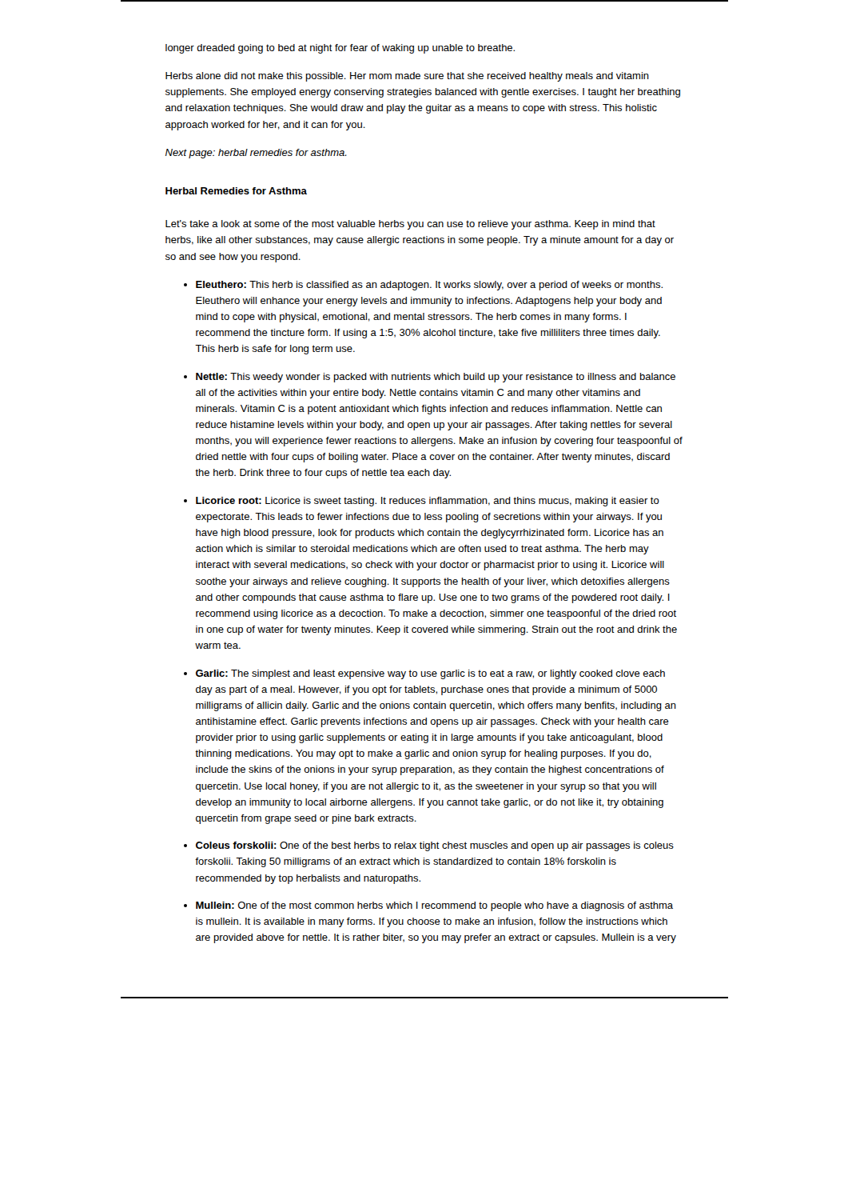longer dreaded going to bed at night for fear of waking up unable to breathe.
Herbs alone did not make this possible. Her mom made sure that she received healthy meals and vitamin supplements. She employed energy conserving strategies balanced with gentle exercises. I taught her breathing and relaxation techniques. She would draw and play the guitar as a means to cope with stress. This holistic approach worked for her, and it can for you.
Next page: herbal remedies for asthma.
Herbal Remedies for Asthma
Let's take a look at some of the most valuable herbs you can use to relieve your asthma. Keep in mind that herbs, like all other substances, may cause allergic reactions in some people. Try a minute amount for a day or so and see how you respond.
Eleuthero: This herb is classified as an adaptogen. It works slowly, over a period of weeks or months. Eleuthero will enhance your energy levels and immunity to infections. Adaptogens help your body and mind to cope with physical, emotional, and mental stressors. The herb comes in many forms. I recommend the tincture form. If using a 1:5, 30% alcohol tincture, take five milliliters three times daily. This herb is safe for long term use.
Nettle: This weedy wonder is packed with nutrients which build up your resistance to illness and balance all of the activities within your entire body. Nettle contains vitamin C and many other vitamins and minerals. Vitamin C is a potent antioxidant which fights infection and reduces inflammation. Nettle can reduce histamine levels within your body, and open up your air passages. After taking nettles for several months, you will experience fewer reactions to allergens. Make an infusion by covering four teaspoonful of dried nettle with four cups of boiling water. Place a cover on the container. After twenty minutes, discard the herb. Drink three to four cups of nettle tea each day.
Licorice root: Licorice is sweet tasting. It reduces inflammation, and thins mucus, making it easier to expectorate. This leads to fewer infections due to less pooling of secretions within your airways. If you have high blood pressure, look for products which contain the deglycyrrhizinated form. Licorice has an action which is similar to steroidal medications which are often used to treat asthma. The herb may interact with several medications, so check with your doctor or pharmacist prior to using it. Licorice will soothe your airways and relieve coughing. It supports the health of your liver, which detoxifies allergens and other compounds that cause asthma to flare up. Use one to two grams of the powdered root daily. I recommend using licorice as a decoction. To make a decoction, simmer one teaspoonful of the dried root in one cup of water for twenty minutes. Keep it covered while simmering. Strain out the root and drink the warm tea.
Garlic: The simplest and least expensive way to use garlic is to eat a raw, or lightly cooked clove each day as part of a meal. However, if you opt for tablets, purchase ones that provide a minimum of 5000 milligrams of allicin daily. Garlic and the onions contain quercetin, which offers many benfits, including an antihistamine effect. Garlic prevents infections and opens up air passages. Check with your health care provider prior to using garlic supplements or eating it in large amounts if you take anticoagulant, blood thinning medications. You may opt to make a garlic and onion syrup for healing purposes. If you do, include the skins of the onions in your syrup preparation, as they contain the highest concentrations of quercetin. Use local honey, if you are not allergic to it, as the sweetener in your syrup so that you will develop an immunity to local airborne allergens. If you cannot take garlic, or do not like it, try obtaining quercetin from grape seed or pine bark extracts.
Coleus forskolii: One of the best herbs to relax tight chest muscles and open up air passages is coleus forskolii. Taking 50 milligrams of an extract which is standardized to contain 18% forskolin is recommended by top herbalists and naturopaths.
Mullein: One of the most common herbs which I recommend to people who have a diagnosis of asthma is mullein. It is available in many forms. If you choose to make an infusion, follow the instructions which are provided above for nettle. It is rather biter, so you may prefer an extract or capsules. Mullein is a very